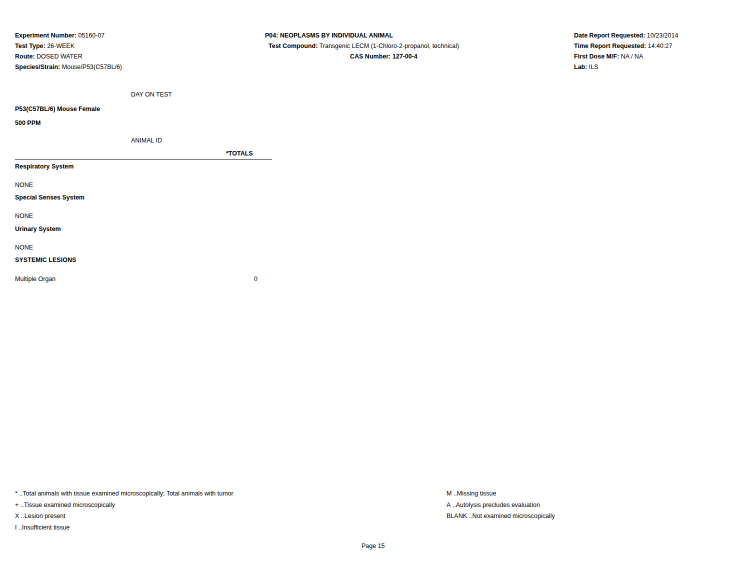Experiment Number: 05160-07
Test Type: 26-WEEK
Route: DOSED WATER
Species/Strain: Mouse/P53(C57BL/6)
P04: NEOPLASMS BY INDIVIDUAL ANIMAL
Test Compound: Transgenic LECM (1-Chloro-2-propanol, technical)
CAS Number: 127-00-4
Date Report Requested: 10/23/2014
Time Report Requested: 14:40:27
First Dose M/F: NA / NA
Lab: ILS
DAY ON TEST
P53(C57BL/6) Mouse Female
500 PPM
ANIMAL ID
*TOTALS
Respiratory System
NONE
Special Senses System
NONE
Urinary System
NONE
SYSTEMIC LESIONS
Multiple Organ
0
* ..Total animals with tissue examined microscopically; Total animals with tumor
+ ..Tissue examined microscopically
X ..Lesion present
I ..Insufficient tissue
M ..Missing tissue
A ..Autolysis precludes evaluation
BLANK ..Not examined microscopically
Page 15